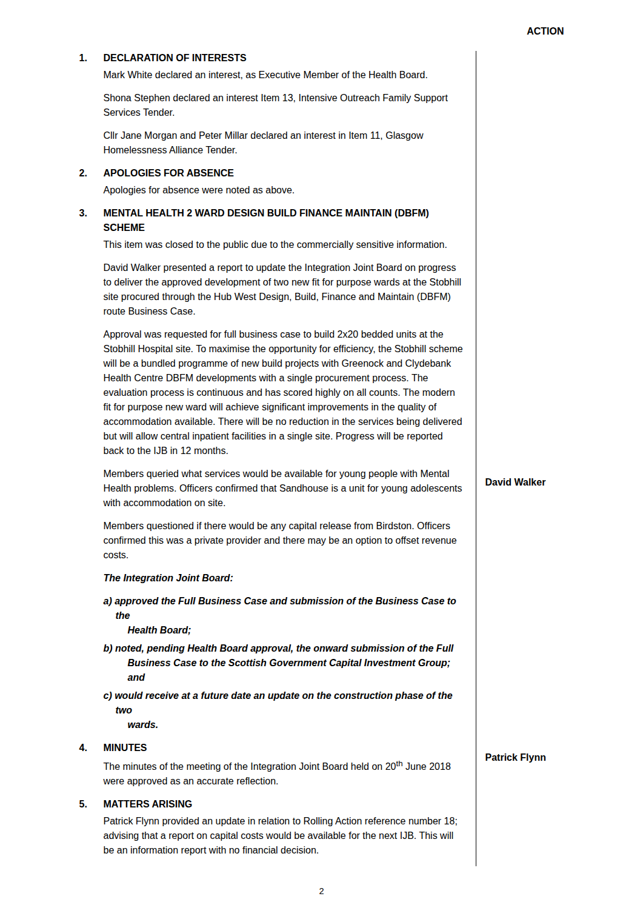ACTION
1.
DECLARATION OF INTERESTS
Mark White declared an interest, as Executive Member of the Health Board.
Shona Stephen declared an interest Item 13, Intensive Outreach Family Support Services Tender.
Cllr Jane Morgan and Peter Millar declared an interest in Item 11, Glasgow Homelessness Alliance Tender.
2.
APOLOGIES FOR ABSENCE
Apologies for absence were noted as above.
3.
MENTAL HEALTH 2 WARD DESIGN BUILD FINANCE MAINTAIN (DBFM) SCHEME
This item was closed to the public due to the commercially sensitive information.
David Walker presented a report to update the Integration Joint Board on progress to deliver the approved development of two new fit for purpose wards at the Stobhill site procured through the Hub West Design, Build, Finance and Maintain (DBFM) route Business Case.
Approval was requested for full business case to build 2x20 bedded units at the Stobhill Hospital site. To maximise the opportunity for efficiency, the Stobhill scheme will be a bundled programme of new build projects with Greenock and Clydebank Health Centre DBFM developments with a single procurement process. The evaluation process is continuous and has scored highly on all counts. The modern fit for purpose new ward will achieve significant improvements in the quality of accommodation available. There will be no reduction in the services being delivered but will allow central inpatient facilities in a single site. Progress will be reported back to the IJB in 12 months.
Members queried what services would be available for young people with Mental Health problems. Officers confirmed that Sandhouse is a unit for young adolescents with accommodation on site.
Members questioned if there would be any capital release from Birdston. Officers confirmed this was a private provider and there may be an option to offset revenue costs.
The Integration Joint Board:
a) approved the Full Business Case and submission of the Business Case to the Health Board;
b) noted, pending Health Board approval, the onward submission of the Full Business Case to the Scottish Government Capital Investment Group; and
c) would receive at a future date an update on the construction phase of the two wards.
4.
MINUTES
The minutes of the meeting of the Integration Joint Board held on 20th June 2018 were approved as an accurate reflection.
5.
MATTERS ARISING
Patrick Flynn provided an update in relation to Rolling Action reference number 18; advising that a report on capital costs would be available for the next IJB. This will be an information report with no financial decision.
David Walker
Patrick Flynn
2